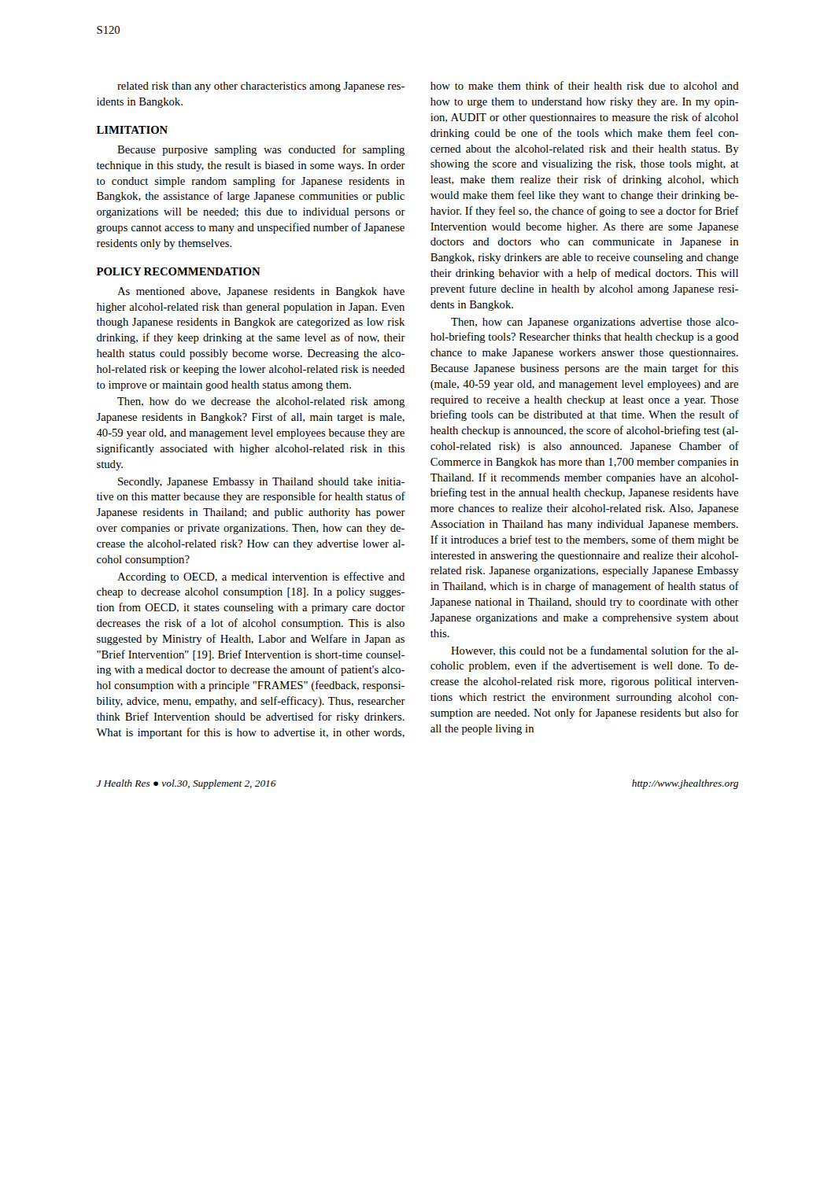S120
related risk than any other characteristics among Japanese residents in Bangkok.
LIMITATION
Because purposive sampling was conducted for sampling technique in this study, the result is biased in some ways. In order to conduct simple random sampling for Japanese residents in Bangkok, the assistance of large Japanese communities or public organizations will be needed; this due to individual persons or groups cannot access to many and unspecified number of Japanese residents only by themselves.
POLICY RECOMMENDATION
As mentioned above, Japanese residents in Bangkok have higher alcohol-related risk than general population in Japan. Even though Japanese residents in Bangkok are categorized as low risk drinking, if they keep drinking at the same level as of now, their health status could possibly become worse. Decreasing the alcohol-related risk or keeping the lower alcohol-related risk is needed to improve or maintain good health status among them.
Then, how do we decrease the alcohol-related risk among Japanese residents in Bangkok? First of all, main target is male, 40-59 year old, and management level employees because they are significantly associated with higher alcohol-related risk in this study.
Secondly, Japanese Embassy in Thailand should take initiative on this matter because they are responsible for health status of Japanese residents in Thailand; and public authority has power over companies or private organizations. Then, how can they decrease the alcohol-related risk? How can they advertise lower alcohol consumption?
According to OECD, a medical intervention is effective and cheap to decrease alcohol consumption [18]. In a policy suggestion from OECD, it states counseling with a primary care doctor decreases the risk of a lot of alcohol consumption. This is also suggested by Ministry of Health, Labor and Welfare in Japan as "Brief Intervention" [19]. Brief Intervention is short-time counseling with a medical doctor to decrease the amount of patient's alcohol consumption with a principle "FRAMES" (feedback, responsibility, advice, menu, empathy, and self-efficacy). Thus, researcher think Brief Intervention should be advertised for risky drinkers. What is important for this is how to advertise it, in other words, how to make them think of their health risk due to alcohol and how to urge them to understand how risky they are. In my opinion, AUDIT or other questionnaires to measure the risk of alcohol drinking could be one of the tools which make them feel concerned about the alcohol-related risk and their health status. By showing the score and visualizing the risk, those tools might, at least, make them realize their risk of drinking alcohol, which would make them feel like they want to change their drinking behavior. If they feel so, the chance of going to see a doctor for Brief Intervention would become higher. As there are some Japanese doctors and doctors who can communicate in Japanese in Bangkok, risky drinkers are able to receive counseling and change their drinking behavior with a help of medical doctors. This will prevent future decline in health by alcohol among Japanese residents in Bangkok.
Then, how can Japanese organizations advertise those alcohol-briefing tools? Researcher thinks that health checkup is a good chance to make Japanese workers answer those questionnaires. Because Japanese business persons are the main target for this (male, 40-59 year old, and management level employees) and are required to receive a health checkup at least once a year. Those briefing tools can be distributed at that time. When the result of health checkup is announced, the score of alcohol-briefing test (alcohol-related risk) is also announced. Japanese Chamber of Commerce in Bangkok has more than 1,700 member companies in Thailand. If it recommends member companies have an alcohol-briefing test in the annual health checkup, Japanese residents have more chances to realize their alcohol-related risk. Also, Japanese Association in Thailand has many individual Japanese members. If it introduces a brief test to the members, some of them might be interested in answering the questionnaire and realize their alcohol-related risk. Japanese organizations, especially Japanese Embassy in Thailand, which is in charge of management of health status of Japanese national in Thailand, should try to coordinate with other Japanese organizations and make a comprehensive system about this.
However, this could not be a fundamental solution for the alcoholic problem, even if the advertisement is well done. To decrease the alcohol-related risk more, rigorous political interventions which restrict the environment surrounding alcohol consumption are needed. Not only for Japanese residents but also for all the people living in
J Health Res ● vol.30, Supplement 2, 2016 http://www.jhealthres.org